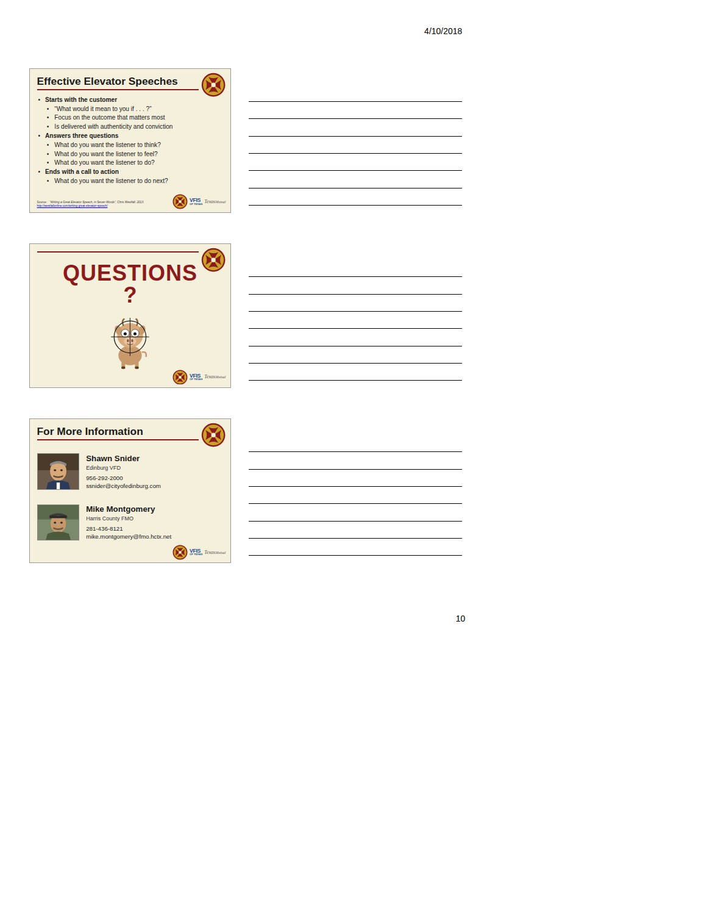4/10/2018
Effective Elevator Speeches
Starts with the customer
“What would it mean to you if . . . ?”
Focus on the outcome that matters most
Is delivered with authenticity and conviction
Answers three questions
What do you want the listener to think?
What do you want the listener to feel?
What do you want the listener to do?
Ends with a call to action
What do you want the listener to do next?
Source: “Writing a Great Elevator Speech, in Seven Words”, Chris Westfall. 2013.
http://westfallonline.com/writing-great-elevator-speech/
VFISOF TEXAS
TexasMutual
QUESTIONS
?
VFISOF TEXAS
TexasMutual
For More Information
Shawn Snider
Edinburg VFD
956-292-2000
ssnider@cityofedinburg.com
Mike Montgomery
Harris County FMO
281-436-8121
mike.montgomery@fmo.hctx.net
VFISOF TEXAS
TexasMutual
10